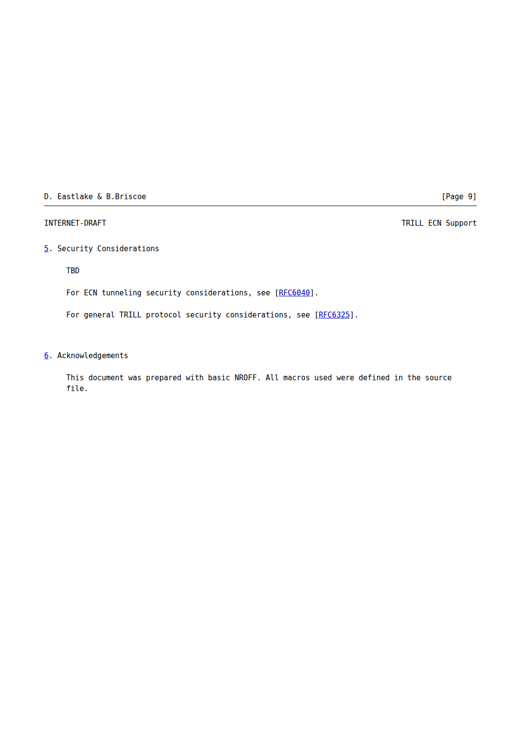D. Eastlake & B.Briscoe [Page 9]
INTERNET-DRAFT TRILL ECN Support
5. Security Considerations
TBD
For ECN tunneling security considerations, see [RFC6040].
For general TRILL protocol security considerations, see [RFC6325].
6. Acknowledgements
This document was prepared with basic NROFF. All macros used were defined in the source file.